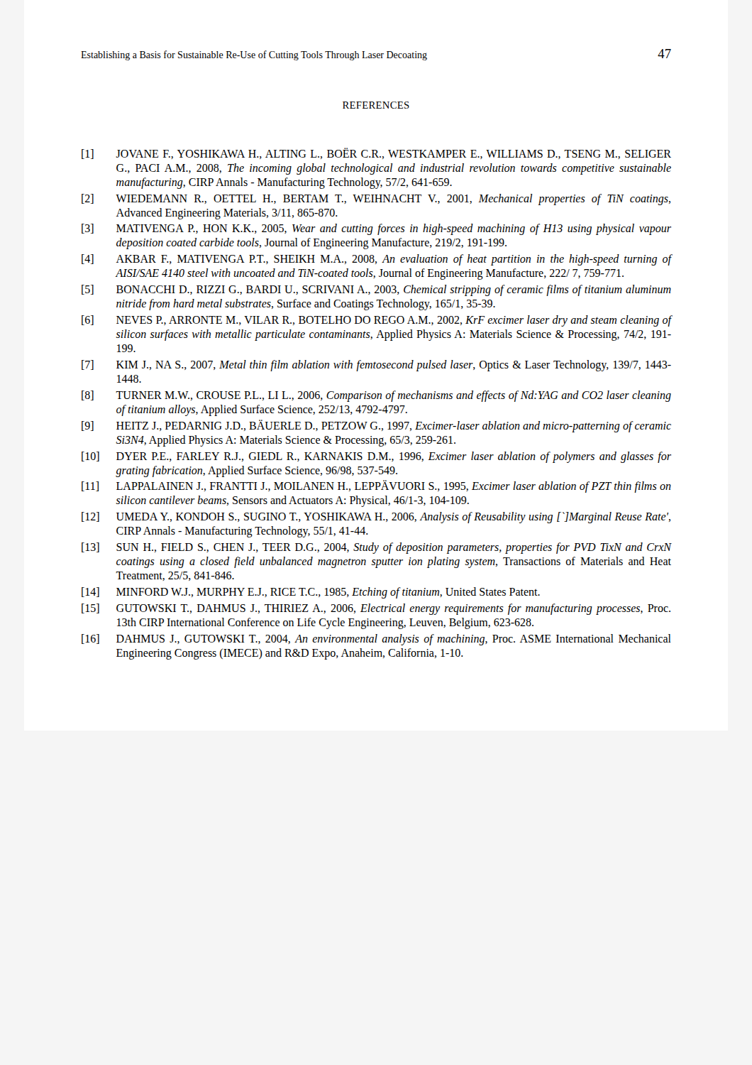Establishing a Basis for Sustainable Re-Use of Cutting Tools Through Laser Decoating 47
REFERENCES
[1] JOVANE F., YOSHIKAWA H., ALTING L., BOËR C.R., WESTKAMPER E., WILLIAMS D., TSENG M., SELIGER G., PACI A.M., 2008, The incoming global technological and industrial revolution towards competitive sustainable manufacturing, CIRP Annals - Manufacturing Technology, 57/2, 641-659.
[2] WIEDEMANN R., OETTEL H., BERTAM T., WEIHNACHT V., 2001, Mechanical properties of TiN coatings, Advanced Engineering Materials, 3/11, 865-870.
[3] MATIVENGA P., HON K.K., 2005, Wear and cutting forces in high-speed machining of H13 using physical vapour deposition coated carbide tools, Journal of Engineering Manufacture, 219/2, 191-199.
[4] AKBAR F., MATIVENGA P.T., SHEIKH M.A., 2008, An evaluation of heat partition in the high-speed turning of AISI/SAE 4140 steel with uncoated and TiN-coated tools, Journal of Engineering Manufacture, 222/ 7, 759-771.
[5] BONACCHI D., RIZZI G., BARDI U., SCRIVANI A., 2003, Chemical stripping of ceramic films of titanium aluminum nitride from hard metal substrates, Surface and Coatings Technology, 165/1, 35-39.
[6] NEVES P., ARRONTE M., VILAR R., BOTELHO DO REGO A.M., 2002, KrF excimer laser dry and steam cleaning of silicon surfaces with metallic particulate contaminants, Applied Physics A: Materials Science & Processing, 74/2, 191-199.
[7] KIM J., NA S., 2007, Metal thin film ablation with femtosecond pulsed laser, Optics & Laser Technology, 139/7, 1443-1448.
[8] TURNER M.W., CROUSE P.L., LI L., 2006, Comparison of mechanisms and effects of Nd:YAG and CO2 laser cleaning of titanium alloys, Applied Surface Science, 252/13, 4792-4797.
[9] HEITZ J., PEDARNIG J.D., BÄUERLE D., PETZOW G., 1997, Excimer-laser ablation and micro-patterning of ceramic Si3N4, Applied Physics A: Materials Science & Processing, 65/3, 259-261.
[10] DYER P.E., FARLEY R.J., GIEDL R., KARNAKIS D.M., 1996, Excimer laser ablation of polymers and glasses for grating fabrication, Applied Surface Science, 96/98, 537-549.
[11] LAPPALAINEN J., FRANTTI J., MOILANEN H., LEPPÄVUORI S., 1995, Excimer laser ablation of PZT thin films on silicon cantilever beams, Sensors and Actuators A: Physical, 46/1-3, 104-109.
[12] UMEDA Y., KONDOH S., SUGINO T., YOSHIKAWA H., 2006, Analysis of Reusability using [`]Marginal Reuse Rate', CIRP Annals - Manufacturing Technology, 55/1, 41-44.
[13] SUN H., FIELD S., CHEN J., TEER D.G., 2004, Study of deposition parameters, properties for PVD TixN and CrxN coatings using a closed field unbalanced magnetron sputter ion plating system, Transactions of Materials and Heat Treatment, 25/5, 841-846.
[14] MINFORD W.J., MURPHY E.J., RICE T.C., 1985, Etching of titanium, United States Patent.
[15] GUTOWSKI T., DAHMUS J., THIRIEZ A., 2006, Electrical energy requirements for manufacturing processes, Proc. 13th CIRP International Conference on Life Cycle Engineering, Leuven, Belgium, 623-628.
[16] DAHMUS J., GUTOWSKI T., 2004, An environmental analysis of machining, Proc. ASME International Mechanical Engineering Congress (IMECE) and R&D Expo, Anaheim, California, 1-10.